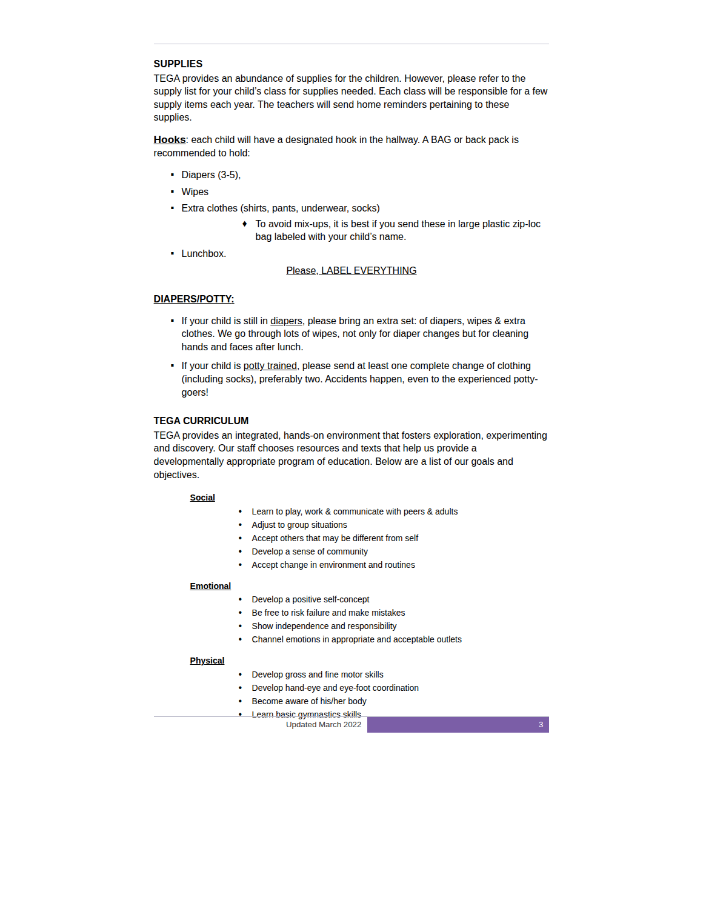SUPPLIES
TEGA provides an abundance of supplies for the children. However, please refer to the supply list for your child’s class for supplies needed. Each class will be responsible for a few supply items each year. The teachers will send home reminders pertaining to these supplies.
Hooks: each child will have a designated hook in the hallway. A BAG or back pack is recommended to hold:
Diapers (3-5),
Wipes
Extra clothes (shirts, pants, underwear, socks)
To avoid mix-ups, it is best if you send these in large plastic zip-loc bag labeled with your child’s name.
Lunchbox.
Please, LABEL EVERYTHING
DIAPERS/POTTY:
If your child is still in diapers, please bring an extra set: of diapers, wipes & extra clothes. We go through lots of wipes, not only for diaper changes but for cleaning hands and faces after lunch.
If your child is potty trained, please send at least one complete change of clothing (including socks), preferably two. Accidents happen, even to the experienced potty-goers!
TEGA CURRICULUM
TEGA provides an integrated, hands-on environment that fosters exploration, experimenting and discovery. Our staff chooses resources and texts that help us provide a developmentally appropriate program of education. Below are a list of our goals and objectives.
Social
Learn to play, work & communicate with peers & adults
Adjust to group situations
Accept others that may be different from self
Develop a sense of community
Accept change in environment and routines
Emotional
Develop a positive self-concept
Be free to risk failure and make mistakes
Show independence and responsibility
Channel emotions in appropriate and acceptable outlets
Physical
Develop gross and fine motor skills
Develop hand-eye and eye-foot coordination
Become aware of his/her body
Learn basic gymnastics skills
Updated March 2022
3